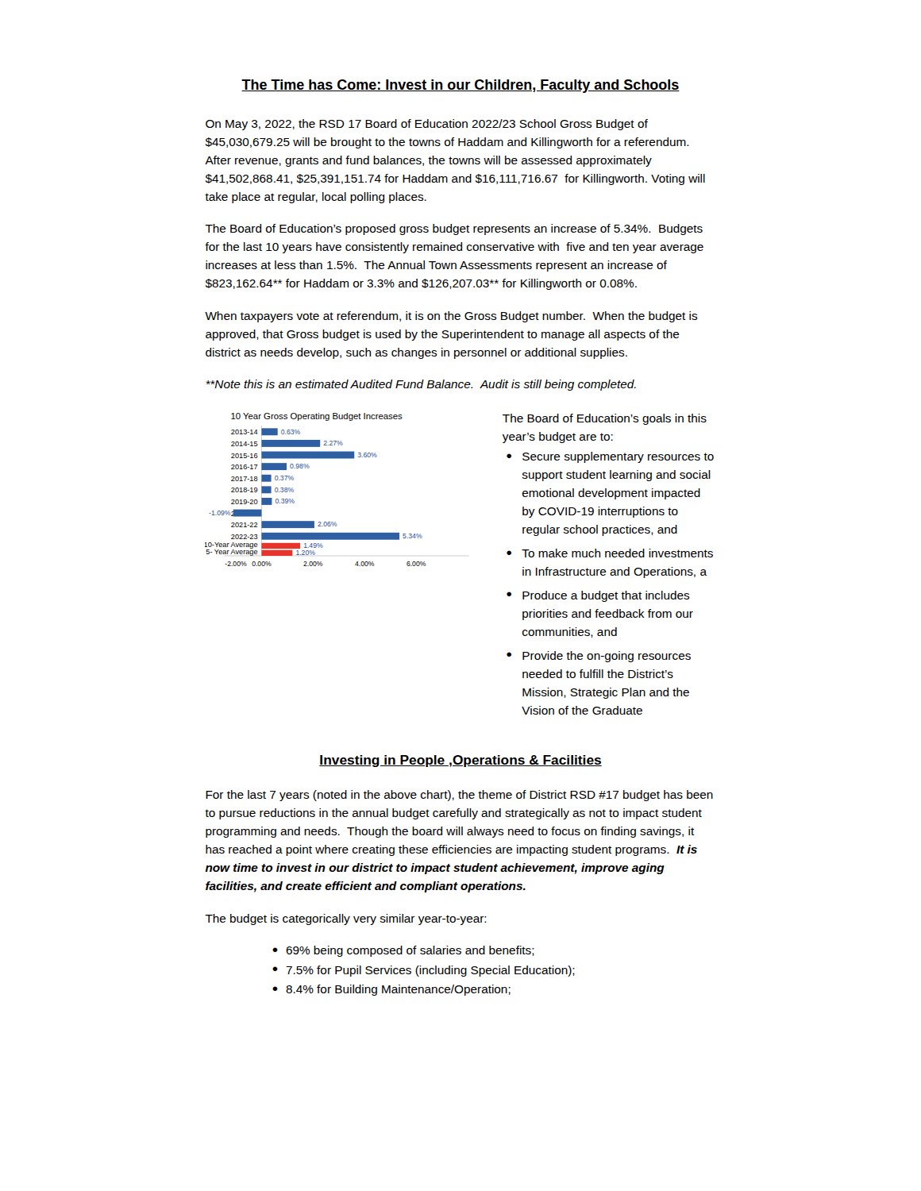The Time has Come: Invest in our Children, Faculty and Schools
On May 3, 2022, the RSD 17 Board of Education 2022/23 School Gross Budget of $45,030,679.25 will be brought to the towns of Haddam and Killingworth for a referendum. After revenue, grants and fund balances, the towns will be assessed approximately $41,502,868.41, $25,391,151.74 for Haddam and $16,111,716.67 for Killingworth. Voting will take place at regular, local polling places.
The Board of Education’s proposed gross budget represents an increase of 5.34%. Budgets for the last 10 years have consistently remained conservative with five and ten year average increases at less than 1.5%. The Annual Town Assessments represent an increase of $823,162.64** for Haddam or 3.3% and $126,207.03** for Killingworth or 0.08%.
When taxpayers vote at referendum, it is on the Gross Budget number. When the budget is approved, that Gross budget is used by the Superintendent to manage all aspects of the district as needs develop, such as changes in personnel or additional supplies.
**Note this is an estimated Audited Fund Balance. Audit is still being completed.
10 Year Gross Operating Budget Increases 2013-14 2014-15 2015-16 2016-17 2017-18 2018-19 2019-20 2020-21 2021-22 2022-23 10-Year Average 5- Year Average 0.63% 2.27% 3.60% 0.98% 0.37% 0.38% 0.39% -1.09% 2.06% 5.34% 1.49% 1.20% -2.00% 0.00% 2.00% 4.00% 6.00%
The Board of Education’s goals in this year’s budget are to:
Secure supplementary resources to support student learning and social emotional development impacted by COVID-19 interruptions to regular school practices, and
To make much needed investments in Infrastructure and Operations, a
Produce a budget that includes priorities and feedback from our communities, and
Provide the on-going resources needed to fulfill the District’s Mission, Strategic Plan and the Vision of the Graduate
Investing in People ,Operations & Facilities
For the last 7 years (noted in the above chart), the theme of District RSD #17 budget has been to pursue reductions in the annual budget carefully and strategically as not to impact student programming and needs. Though the board will always need to focus on finding savings, it has reached a point where creating these efficiencies are impacting student programs. It is now time to invest in our district to impact student achievement, improve aging facilities, and create efficient and compliant operations.
The budget is categorically very similar year-to-year:
69% being composed of salaries and benefits;
7.5% for Pupil Services (including Special Education);
8.4% for Building Maintenance/Operation;